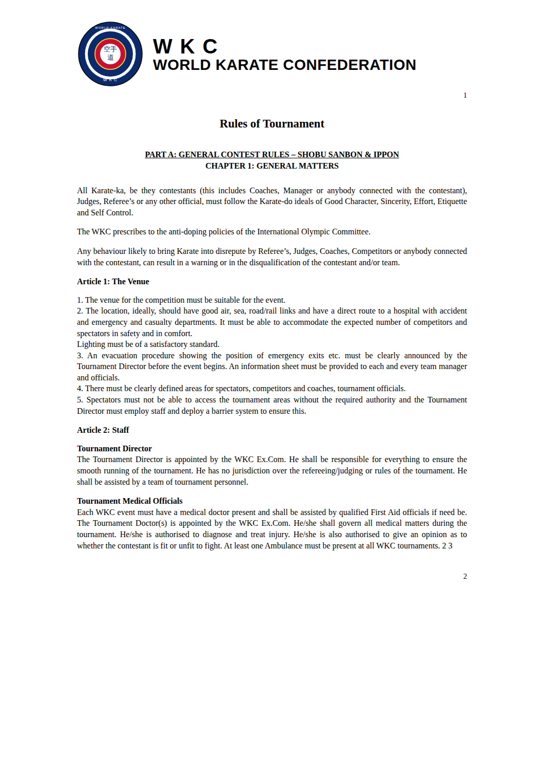空手 道 W K C WORLD KARATE
W K C
WORLD KARATE CONFEDERATION
1
Rules of Tournament
PART A: GENERAL CONTEST RULES – SHOBU SANBON & IPPON
CHAPTER 1: GENERAL MATTERS
All Karate-ka, be they contestants (this includes Coaches, Manager or anybody connected with the contestant), Judges, Referee’s or any other official, must follow the Karate-do ideals of Good Character, Sincerity, Effort, Etiquette and Self Control.
The WKC prescribes to the anti-doping policies of the International Olympic Committee.
Any behaviour likely to bring Karate into disrepute by Referee’s, Judges, Coaches, Competitors or anybody connected with the contestant, can result in a warning or in the disqualification of the contestant and/or team.
Article 1: The Venue
1. The venue for the competition must be suitable for the event.
2. The location, ideally, should have good air, sea, road/rail links and have a direct route to a hospital with accident and emergency and casualty departments. It must be able to accommodate the expected number of competitors and spectators in safety and in comfort.
Lighting must be of a satisfactory standard.
3. An evacuation procedure showing the position of emergency exits etc. must be clearly announced by the Tournament Director before the event begins. An information sheet must be provided to each and every team manager and officials.
4. There must be clearly defined areas for spectators, competitors and coaches, tournament officials.
5. Spectators must not be able to access the tournament areas without the required authority and the Tournament Director must employ staff and deploy a barrier system to ensure this.
Article 2: Staff
Tournament Director
The Tournament Director is appointed by the WKC Ex.Com. He shall be responsible for everything to ensure the smooth running of the tournament. He has no jurisdiction over the refereeing/judging or rules of the tournament. He shall be assisted by a team of tournament personnel.
Tournament Medical Officials
Each WKC event must have a medical doctor present and shall be assisted by qualified First Aid officials if need be. The Tournament Doctor(s) is appointed by the WKC Ex.Com. He/she shall govern all medical matters during the tournament. He/she is authorised to diagnose and treat injury. He/she is also authorised to give an opinion as to whether the contestant is fit or unfit to fight. At least one Ambulance must be present at all WKC tournaments. 2 3
2